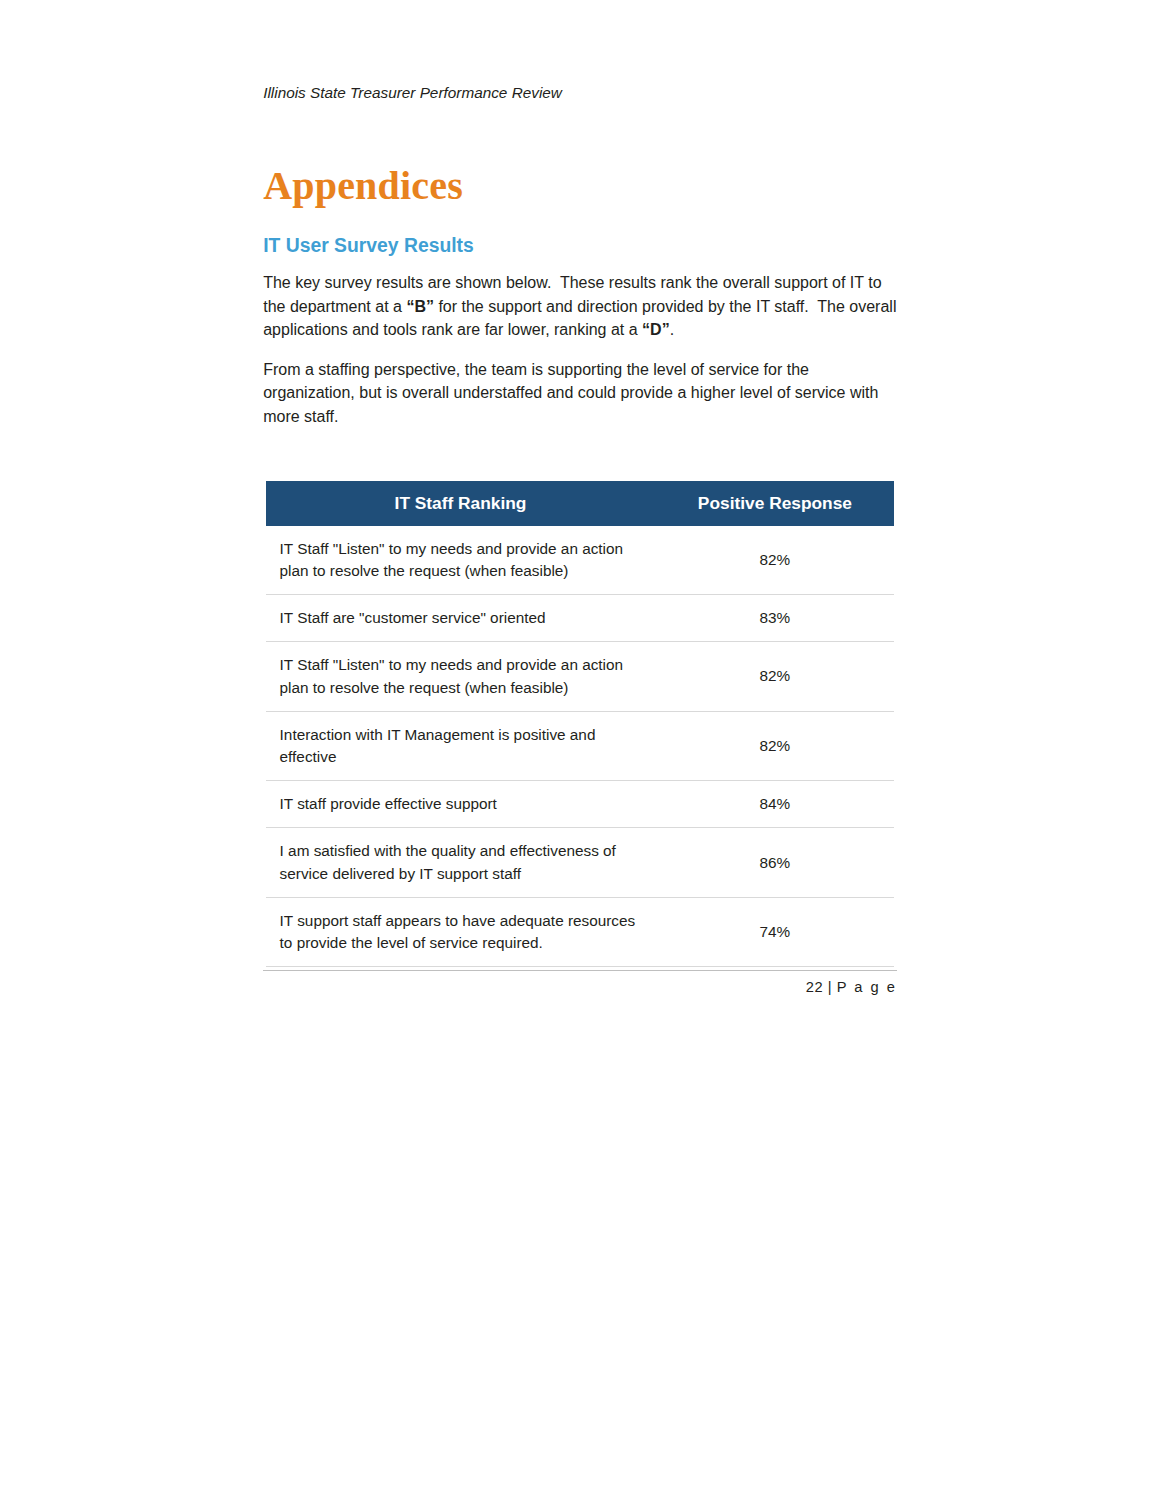Illinois State Treasurer Performance Review
Appendices
IT User Survey Results
The key survey results are shown below. These results rank the overall support of IT to the department at a “B” for the support and direction provided by the IT staff. The overall applications and tools rank are far lower, ranking at a “D”.
From a staffing perspective, the team is supporting the level of service for the organization, but is overall understaffed and could provide a higher level of service with more staff.
| IT Staff Ranking | Positive Response |
| --- | --- |
| IT Staff "Listen" to my needs and provide an action plan to resolve the request (when feasible) | 82% |
| IT Staff are "customer service" oriented | 83% |
| IT Staff "Listen" to my needs and provide an action plan to resolve the request (when feasible) | 82% |
| Interaction with IT Management is positive and effective | 82% |
| IT staff provide effective support | 84% |
| I am satisfied with the quality and effectiveness of service delivered by IT support staff | 86% |
| IT support staff appears to have adequate resources to provide the level of service required. | 74% |
22 | P a g e